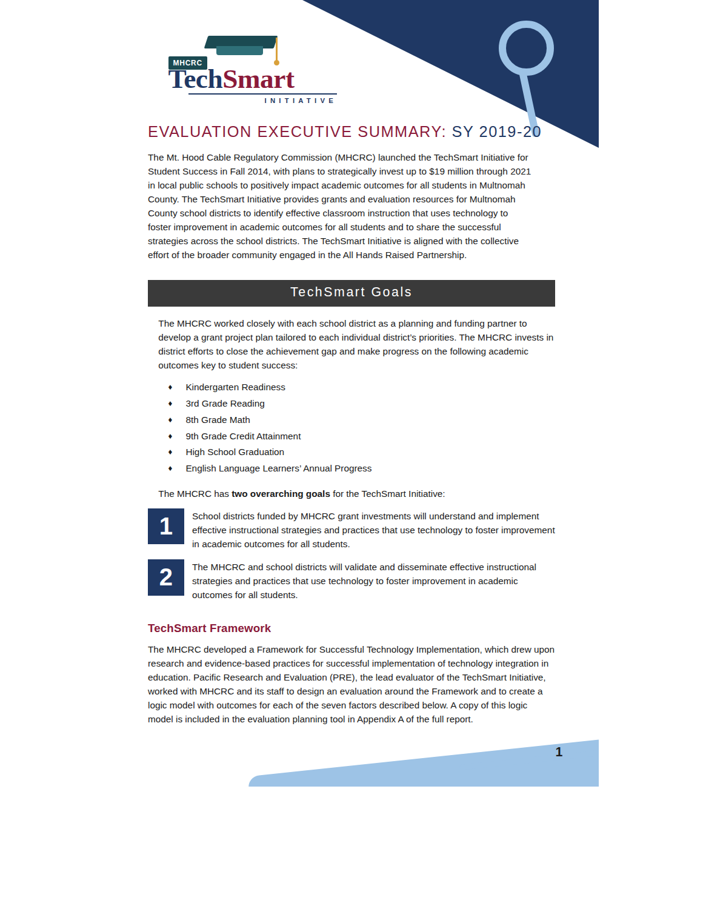MHCRC
Tech Smart
INITIATIVE
EVALUATION EXECUTIVE SUMMARY: SY 2019-20
The Mt. Hood Cable Regulatory Commission (MHCRC) launched the TechSmart Initiative for Student Success in Fall 2014, with plans to strategically invest up to $19 million through 2021 in local public schools to positively impact academic outcomes for all students in Multnomah County. The TechSmart Initiative provides grants and evaluation resources for Multnomah County school districts to identify effective classroom instruction that uses technology to foster improvement in academic outcomes for all students and to share the successful strategies across the school districts. The TechSmart Initiative is aligned with the collective effort of the broader community engaged in the All Hands Raised Partnership.
TechSmart Goals
The MHCRC worked closely with each school district as a planning and funding partner to develop a grant project plan tailored to each individual district’s priorities. The MHCRC invests in district efforts to close the achievement gap and make progress on the following academic outcomes key to student success:
Kindergarten Readiness
3rd Grade Reading
8th Grade Math
9th Grade Credit Attainment
High School Graduation
English Language Learners’ Annual Progress
The MHCRC has two overarching goals for the TechSmart Initiative:
1
School districts funded by MHCRC grant investments will understand and implement effective instructional strategies and practices that use technology to foster improvement in academic outcomes for all students.
2
The MHCRC and school districts will validate and disseminate effective instructional strategies and practices that use technology to foster improvement in academic outcomes for all students.
TechSmart Framework
The MHCRC developed a Framework for Successful Technology Implementation, which drew upon research and evidence-based practices for successful implementation of technology integration in education. Pacific Research and Evaluation (PRE), the lead evaluator of the TechSmart Initiative, worked with MHCRC and its staff to design an evaluation around the Framework and to create a logic model with outcomes for each of the seven factors described below. A copy of this logic model is included in the evaluation planning tool in Appendix A of the full report.
1